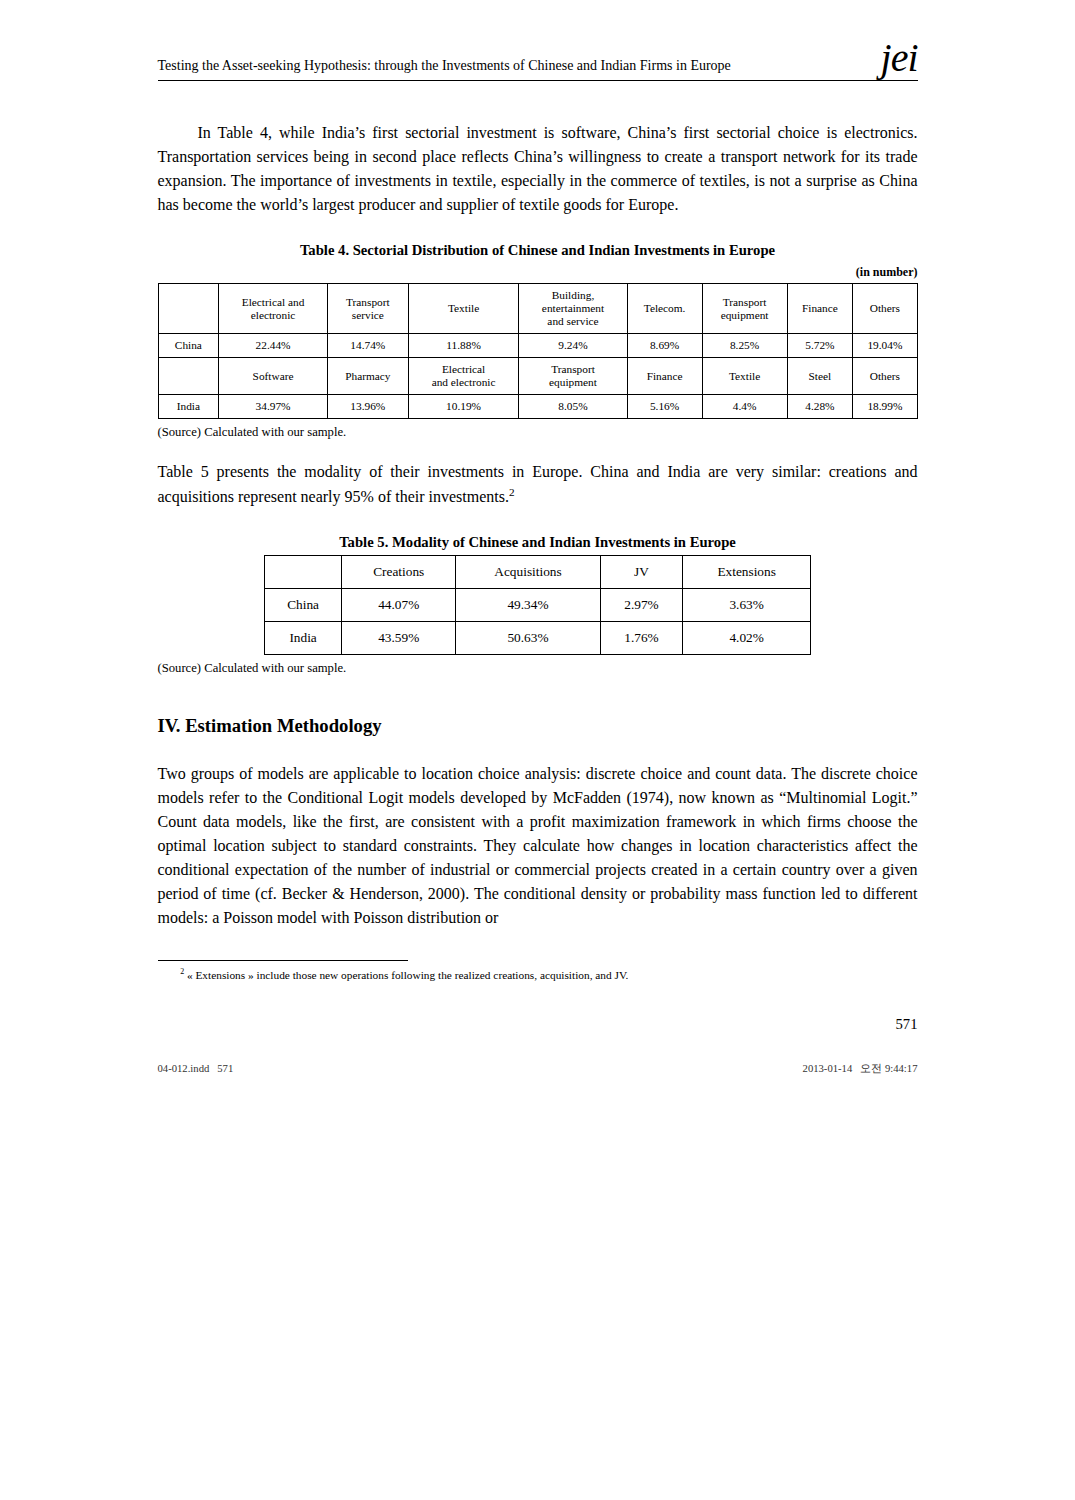Testing the Asset-seeking Hypothesis: through the Investments of Chinese and Indian Firms in Europe
jei
In Table 4, while India’s first sectorial investment is software, China’s first sectorial choice is electronics. Transportation services being in second place reflects China’s willingness to create a transport network for its trade expansion. The importance of investments in textile, especially in the commerce of textiles, is not a surprise as China has become the world’s largest producer and supplier of textile goods for Europe.
Table 4. Sectorial Distribution of Chinese and Indian Investments in Europe
(in number)
| | Electrical and electronic | Transport service | Textile | Building, entertainment and service | Telecom. | Transport equipment | Finance | Others |
| China | 22.44% | 14.74% | 11.88% | 9.24% | 8.69% | 8.25% | 5.72% | 19.04% |
| | Software | Pharmacy | Electrical and electronic | Transport equipment | Finance | Textile | Steel | Others |
| India | 34.97% | 13.96% | 10.19% | 8.05% | 5.16% | 4.4% | 4.28% | 18.99% |
(Source) Calculated with our sample.
Table 5 presents the modality of their investments in Europe. China and India are very similar: creations and acquisitions represent nearly 95% of their investments.2
Table 5. Modality of Chinese and Indian Investments in Europe
| | Creations | Acquisitions | JV | Extensions |
| China | 44.07% | 49.34% | 2.97% | 3.63% |
| India | 43.59% | 50.63% | 1.76% | 4.02% |
(Source) Calculated with our sample.
IV. Estimation Methodology
Two groups of models are applicable to location choice analysis: discrete choice and count data. The discrete choice models refer to the Conditional Logit models developed by McFadden (1974), now known as “Multinomial Logit.” Count data models, like the first, are consistent with a profit maximization framework in which firms choose the optimal location subject to standard constraints. They calculate how changes in location characteristics affect the conditional expectation of the number of industrial or commercial projects created in a certain country over a given period of time (cf. Becker & Henderson, 2000). The conditional density or probability mass function led to different models: a Poisson model with Poisson distribution or
2 « Extensions » include those new operations following the realized creations, acquisition, and JV.
571
04-012.indd 571 2013-01-14 오전 9:44:17